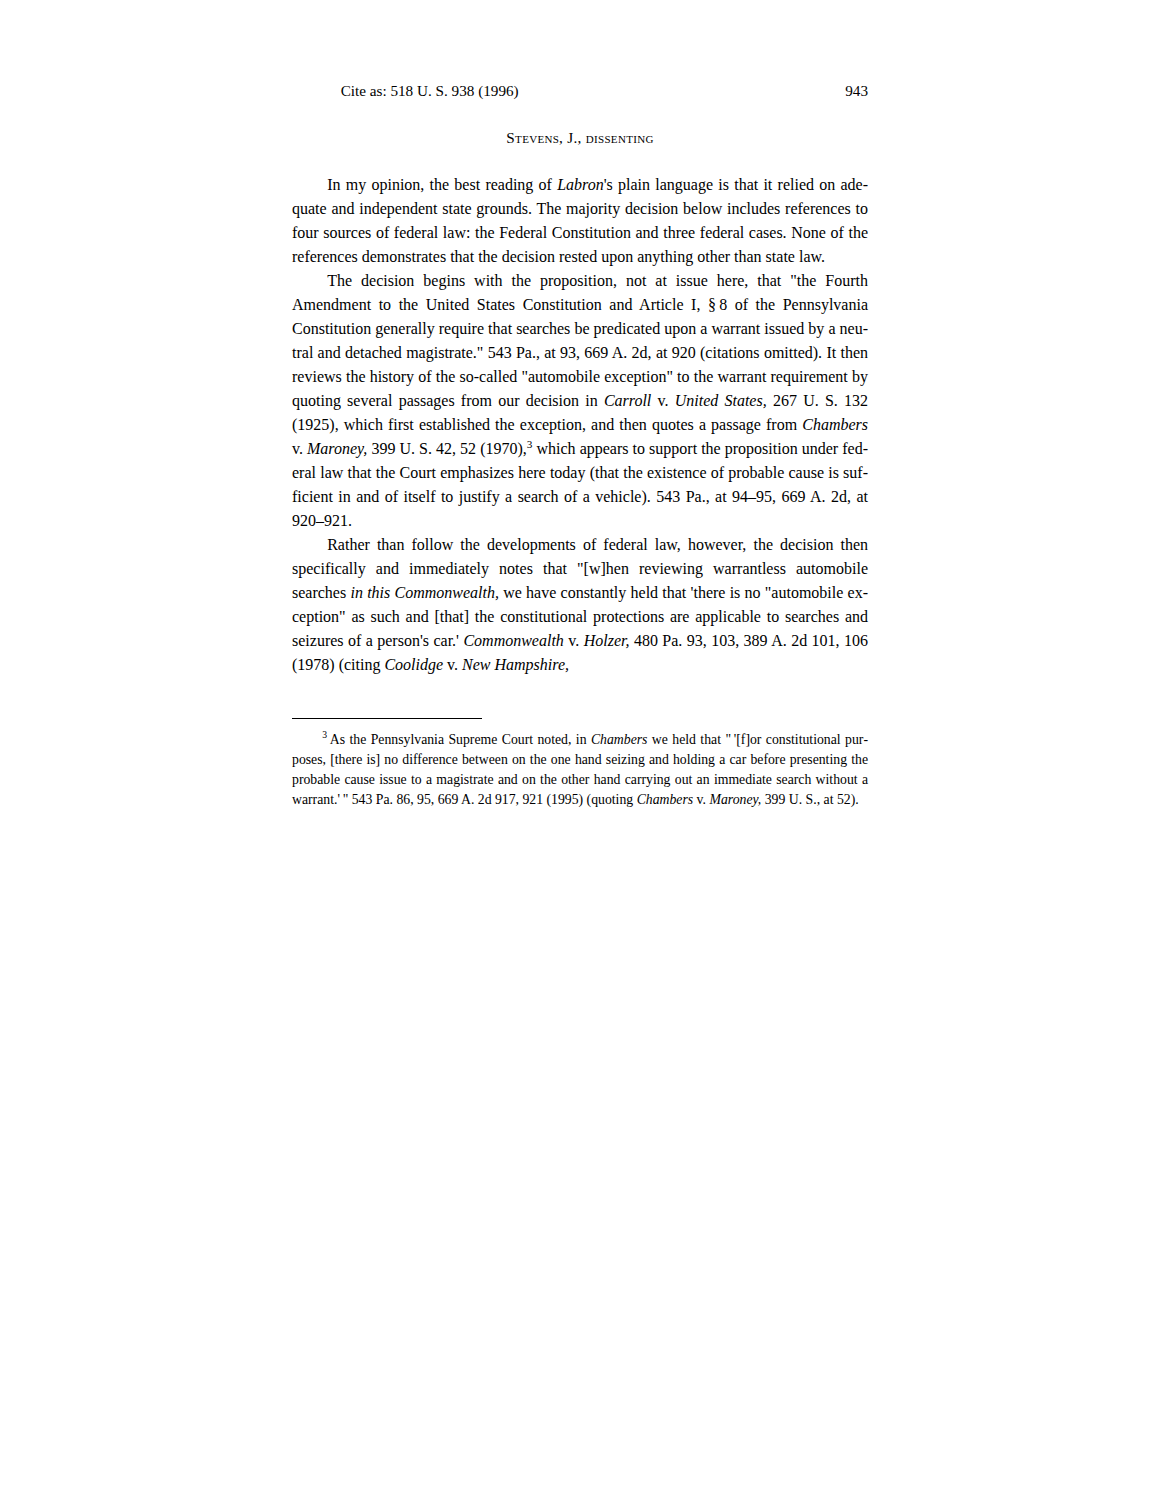Cite as: 518 U. S. 938 (1996) 943
Stevens, J., dissenting
In my opinion, the best reading of Labron's plain language is that it relied on adequate and independent state grounds. The majority decision below includes references to four sources of federal law: the Federal Constitution and three federal cases. None of the references demonstrates that the decision rested upon anything other than state law.
The decision begins with the proposition, not at issue here, that "the Fourth Amendment to the United States Constitution and Article I, § 8 of the Pennsylvania Constitution generally require that searches be predicated upon a warrant issued by a neutral and detached magistrate." 543 Pa., at 93, 669 A. 2d, at 920 (citations omitted). It then reviews the history of the so-called "automobile exception" to the warrant requirement by quoting several passages from our decision in Carroll v. United States, 267 U. S. 132 (1925), which first established the exception, and then quotes a passage from Chambers v. Maroney, 399 U. S. 42, 52 (1970),3 which appears to support the proposition under federal law that the Court emphasizes here today (that the existence of probable cause is sufficient in and of itself to justify a search of a vehicle). 543 Pa., at 94–95, 669 A. 2d, at 920–921.
Rather than follow the developments of federal law, however, the decision then specifically and immediately notes that "[w]hen reviewing warrantless automobile searches in this Commonwealth, we have constantly held that 'there is no "automobile exception" as such and [that] the constitutional protections are applicable to searches and seizures of a person's car.' Commonwealth v. Holzer, 480 Pa. 93, 103, 389 A. 2d 101, 106 (1978) (citing Coolidge v. New Hampshire,
3 As the Pennsylvania Supreme Court noted, in Chambers we held that " '[f]or constitutional purposes, [there is] no difference between on the one hand seizing and holding a car before presenting the probable cause issue to a magistrate and on the other hand carrying out an immediate search without a warrant.' " 543 Pa. 86, 95, 669 A. 2d 917, 921 (1995) (quoting Chambers v. Maroney, 399 U. S., at 52).